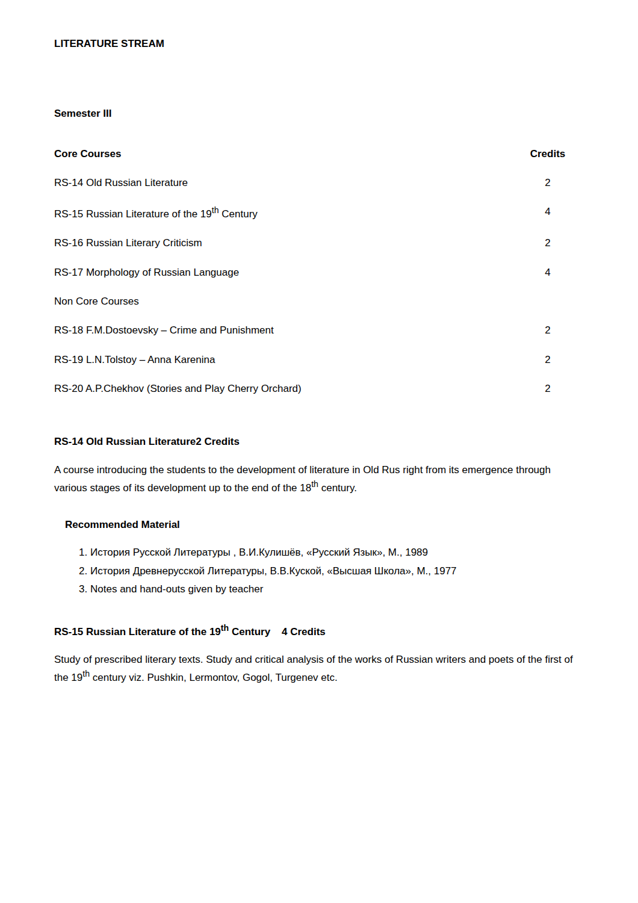LITERATURE STREAM
Semester III
| Core Courses | Credits |
| --- | --- |
| RS-14 Old Russian Literature | 2 |
| RS-15 Russian Literature of the 19 th Century | 4 |
| RS-16 Russian Literary Criticism | 2 |
| RS-17 Morphology of Russian Language | 4 |
| Non Core Courses |
| RS-18 F.M.Dostoevsky – Crime and Punishment | 2 |
| RS-19 L.N.Tolstoy – Anna Karenina | 2 |
| RS-20 A.P.Chekhov (Stories and Play Cherry Orchard) | 2 |
RS-14 Old Russian Literature2 Credits
A course introducing the students to the development of literature in Old Rus right from its emergence through various stages of its development up to the end of the 18th century.
Recommended Material
История Русской Литературы , В.И.Кулишёв, «Русский Язык», М., 1989
История Древнерусской Литературы, В.В.Куской, «Высшая Школа», М., 1977
Notes and hand-outs given by teacher
RS-15 Russian Literature of the 19th Century 4 Credits
Study of prescribed literary texts. Study and critical analysis of the works of Russian writers and poets of the first of the 19th century viz. Pushkin, Lermontov, Gogol, Turgenev etc.